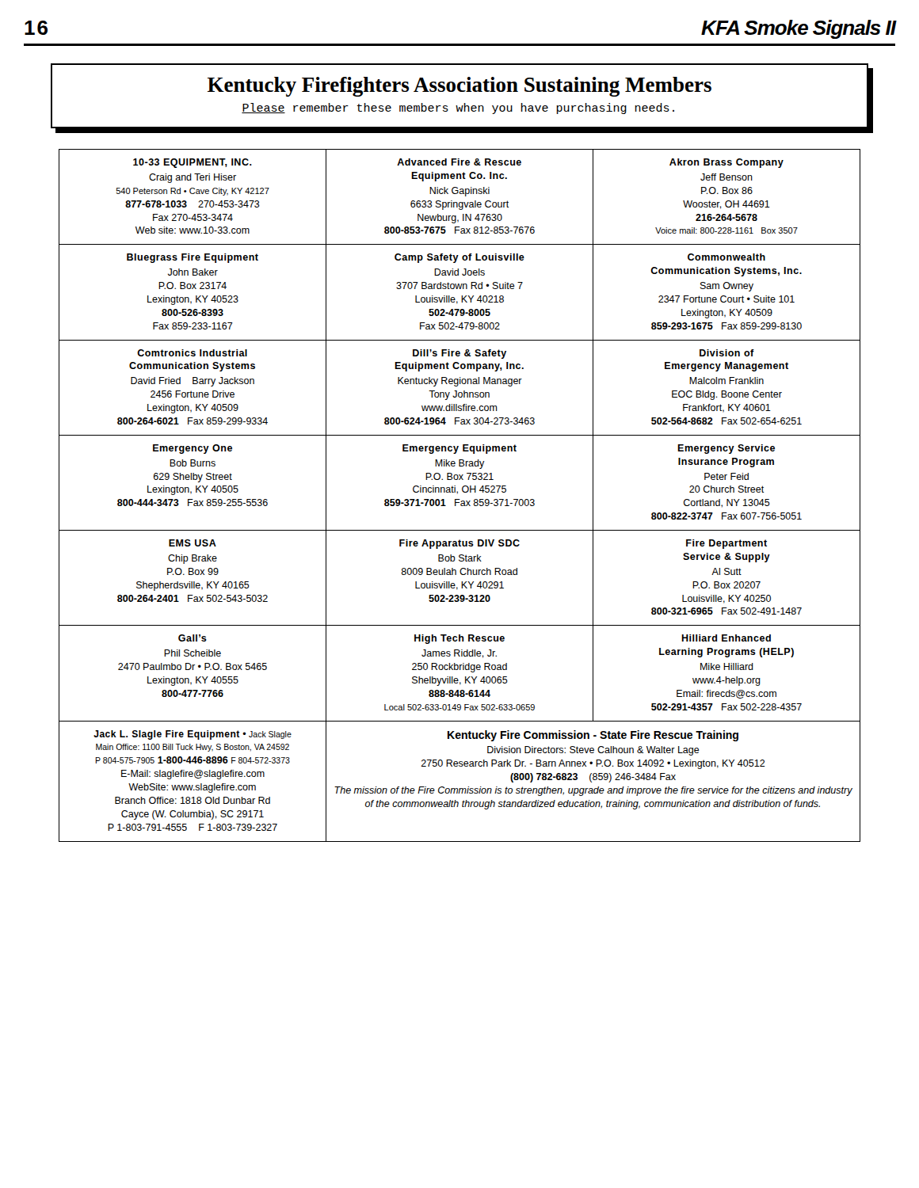16
KFA Smoke Signals II
Kentucky Firefighters Association Sustaining Members
Please remember these members when you have purchasing needs.
| 10-33 EQUIPMENT, INC. Craig and Teri Hiser 540 Peterson Rd • Cave City, KY 42127 877-678-1033 270-453-3473 Fax 270-453-3474 Web site: www.10-33.com | Advanced Fire & Rescue Equipment Co. Inc. Nick Gapinski 6633 Springvale Court Newburg, IN 47630 800-853-7675 Fax 812-853-7676 | Akron Brass Company Jeff Benson P.O. Box 86 Wooster, OH 44691 216-264-5678 Voice mail: 800-228-1161 Box 3507 |
| Bluegrass Fire Equipment John Baker P.O. Box 23174 Lexington, KY 40523 800-526-8393 Fax 859-233-1167 | Camp Safety of Louisville David Joels 3707 Bardstown Rd • Suite 7 Louisville, KY 40218 502-479-8005 Fax 502-479-8002 | Commonwealth Communication Systems, Inc. Sam Owney 2347 Fortune Court • Suite 101 Lexington, KY 40509 859-293-1675 Fax 859-299-8130 |
| Comtronics Industrial Communication Systems David Fried Barry Jackson 2456 Fortune Drive Lexington, KY 40509 800-264-6021 Fax 859-299-9334 | Dill’s Fire & Safety Equipment Company, Inc. Kentucky Regional Manager Tony Johnson www.dillsfire.com 800-624-1964 Fax 304-273-3463 | Division of Emergency Management Malcolm Franklin EOC Bldg. Boone Center Frankfort, KY 40601 502-564-8682 Fax 502-654-6251 |
| Emergency One Bob Burns 629 Shelby Street Lexington, KY 40505 800-444-3473 Fax 859-255-5536 | Emergency Equipment Mike Brady P.O. Box 75321 Cincinnati, OH 45275 859-371-7001 Fax 859-371-7003 | Emergency Service Insurance Program Peter Feid 20 Church Street Cortland, NY 13045 800-822-3747 Fax 607-756-5051 |
| EMS USA Chip Brake P.O. Box 99 Shepherdsville, KY 40165 800-264-2401 Fax 502-543-5032 | Fire Apparatus DIV SDC Bob Stark 8009 Beulah Church Road Louisville, KY 40291 502-239-3120 | Fire Department Service & Supply Al Sutt P.O. Box 20207 Louisville, KY 40250 800-321-6965 Fax 502-491-1487 |
| Gall’s Phil Scheible 2470 Paulmbo Dr • P.O. Box 5465 Lexington, KY 40555 800-477-7766 | High Tech Rescue James Riddle, Jr. 250 Rockbridge Road Shelbyville, KY 40065 888-848-6144 Local 502-633-0149 Fax 502-633-0659 | Hilliard Enhanced Learning Programs (HELP) Mike Hilliard www.4-help.org Email: firecds@cs.com 502-291-4357 Fax 502-228-4357 |
| Jack L. Slagle Fire Equipment • Jack Slagle Main Office: 1100 Bill Tuck Hwy, S Boston, VA 24592 P 804-575-7905 1-800-446-8896 F 804-572-3373 E-Mail: slaglefire@slaglefire.com WebSite: www.slaglefire.com Branch Office: 1818 Old Dunbar Rd Cayce (W. Columbia), SC 29171 P 1-803-791-4555 F 1-803-739-2327 | Kentucky Fire Commission - State Fire Rescue Training Division Directors: Steve Calhoun & Walter Lage 2750 Research Park Dr. - Barn Annex • P.O. Box 14092 • Lexington, KY 40512 (800) 782-6823 (859) 246-3484 Fax The mission of the Fire Commission is to strengthen, upgrade and improve the fire service for the citizens and industry of the commonwealth through standardized education, training, communication and distribution of funds. |